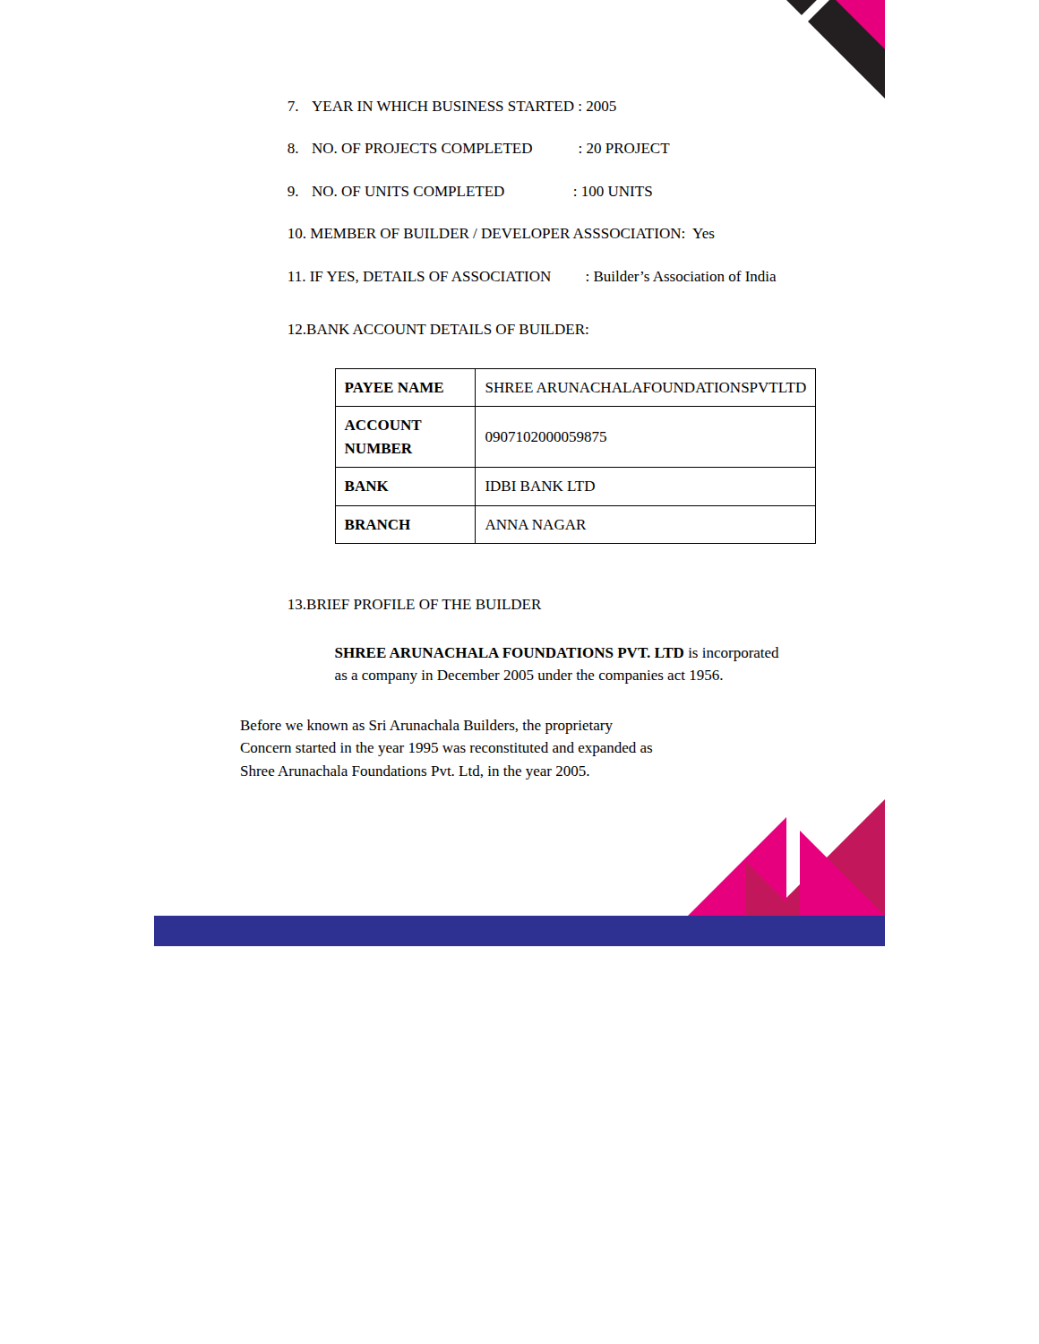7. YEAR IN WHICH BUSINESS STARTED : 2005
8. NO. OF PROJECTS COMPLETED : 20 PROJECT
9. NO. OF UNITS COMPLETED : 100 UNITS
10. MEMBER OF BUILDER / DEVELOPER ASSSOCIATION: Yes
11. IF YES, DETAILS OF ASSOCIATION : Builder’s Association of India
12.BANK ACCOUNT DETAILS OF BUILDER:
| PAYEE NAME | SHREE ARUNACHALAFOUNDATIONSPVTLTD |
| ACCOUNT NUMBER | 0907102000059875 |
| BANK | IDBI BANK LTD |
| BRANCH | ANNA NAGAR |
13.BRIEF PROFILE OF THE BUILDER
SHREE ARUNACHALA FOUNDATIONS PVT. LTD is incorporated as a company in December 2005 under the companies act 1956.
Before we known as Sri Arunachala Builders, the proprietary
Concern started in the year 1995 was reconstituted and expanded as
Shree Arunachala Foundations Pvt. Ltd, in the year 2005.